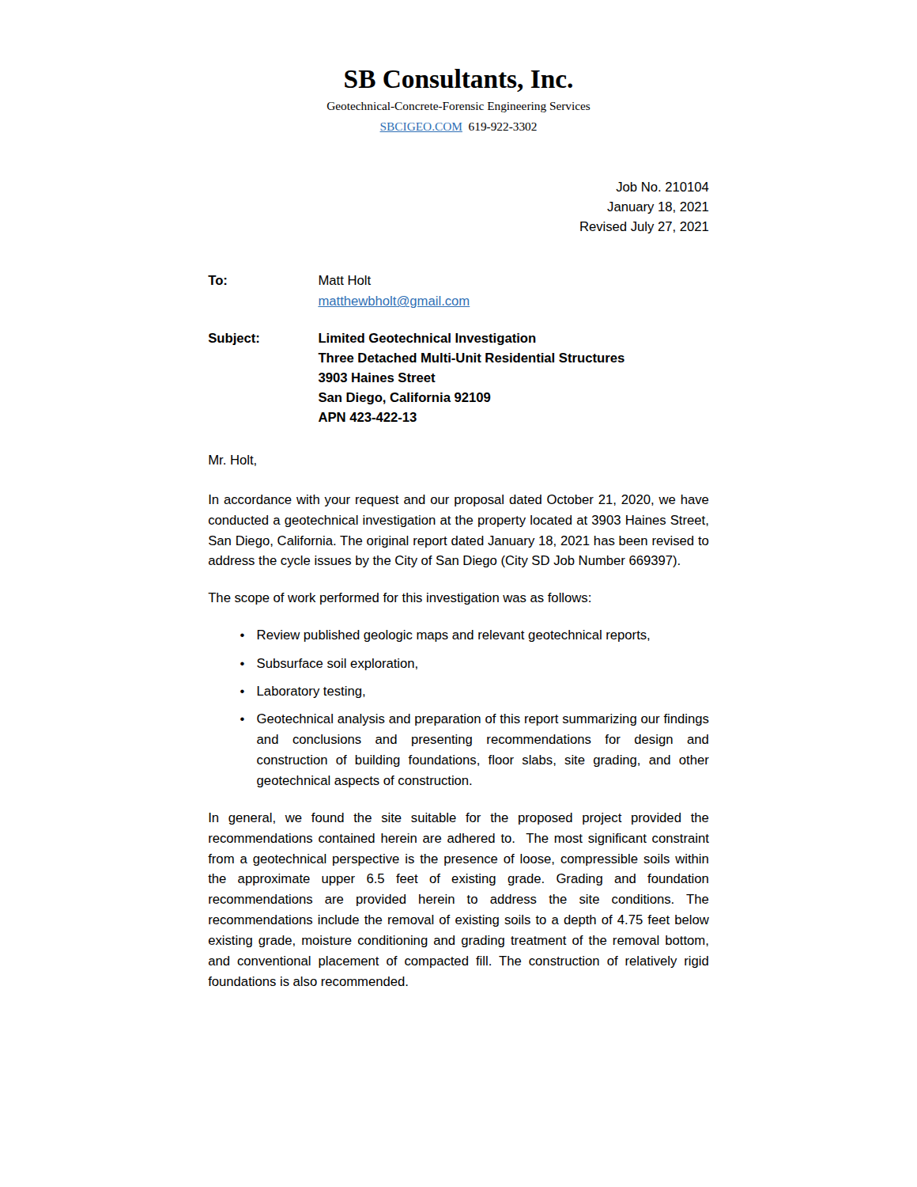SB Consultants, Inc.
Geotechnical-Concrete-Forensic Engineering Services
SBCIGEO.COM 619-922-3302
Job No. 210104
January 18, 2021
Revised July 27, 2021
| To: | Matt Holt |
| | matthewbholt@gmail.com |
| Subject: | Limited Geotechnical Investigation Three Detached Multi-Unit Residential Structures 3903 Haines Street San Diego, California 92109 APN 423-422-13 |
Mr. Holt,
In accordance with your request and our proposal dated October 21, 2020, we have conducted a geotechnical investigation at the property located at 3903 Haines Street, San Diego, California. The original report dated January 18, 2021 has been revised to address the cycle issues by the City of San Diego (City SD Job Number 669397).
The scope of work performed for this investigation was as follows:
Review published geologic maps and relevant geotechnical reports,
Subsurface soil exploration,
Laboratory testing,
Geotechnical analysis and preparation of this report summarizing our findings and conclusions and presenting recommendations for design and construction of building foundations, floor slabs, site grading, and other geotechnical aspects of construction.
In general, we found the site suitable for the proposed project provided the recommendations contained herein are adhered to. The most significant constraint from a geotechnical perspective is the presence of loose, compressible soils within the approximate upper 6.5 feet of existing grade. Grading and foundation recommendations are provided herein to address the site conditions. The recommendations include the removal of existing soils to a depth of 4.75 feet below existing grade, moisture conditioning and grading treatment of the removal bottom, and conventional placement of compacted fill. The construction of relatively rigid foundations is also recommended.